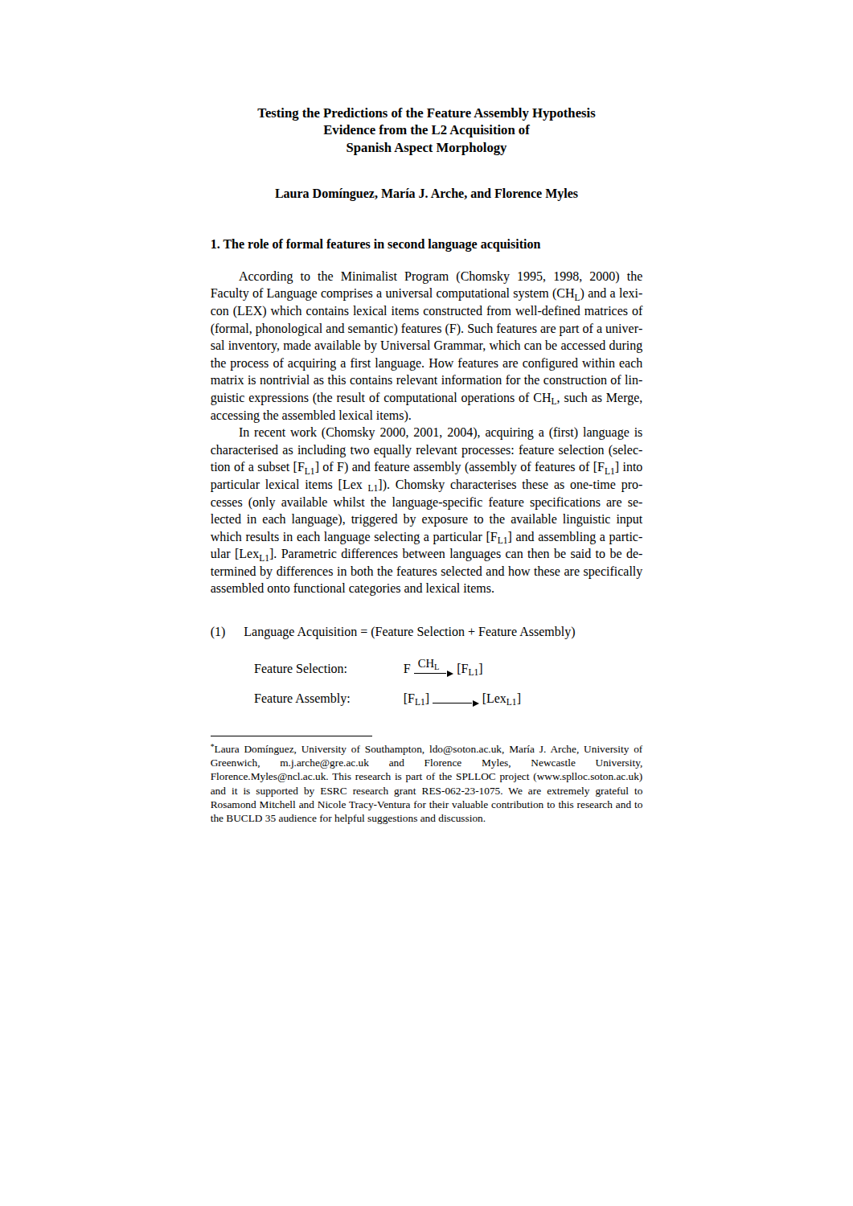Testing the Predictions of the Feature Assembly Hypothesis
Evidence from the L2 Acquisition of
Spanish Aspect Morphology
Laura Domínguez, María J. Arche, and Florence Myles
1. The role of formal features in second language acquisition
According to the Minimalist Program (Chomsky 1995, 1998, 2000) the Faculty of Language comprises a universal computational system (CHL) and a lexicon (LEX) which contains lexical items constructed from well-defined matrices of (formal, phonological and semantic) features (F). Such features are part of a universal inventory, made available by Universal Grammar, which can be accessed during the process of acquiring a first language. How features are configured within each matrix is nontrivial as this contains relevant information for the construction of linguistic expressions (the result of computational operations of CHL, such as Merge, accessing the assembled lexical items).
In recent work (Chomsky 2000, 2001, 2004), acquiring a (first) language is characterised as including two equally relevant processes: feature selection (selection of a subset [FL1] of F) and feature assembly (assembly of features of [FL1] into particular lexical items [Lex L1]). Chomsky characterises these as one-time processes (only available whilst the language-specific feature specifications are selected in each language), triggered by exposure to the available linguistic input which results in each language selecting a particular [FL1] and assembling a particular [LexL1]. Parametric differences between languages can then be said to be determined by differences in both the features selected and how these are specifically assembled onto functional categories and lexical items.
(1)
Language Acquisition = (Feature Selection + Feature Assembly)
Feature Selection:
F CHL [FL1]
Feature Assembly:
[FL1] [LexL1]
*Laura Domínguez, University of Southampton, ldo@soton.ac.uk, María J. Arche, University of Greenwich, m.j.arche@gre.ac.uk and Florence Myles, Newcastle University, Florence.Myles@ncl.ac.uk. This research is part of the SPLLOC project (www.splloc.soton.ac.uk) and it is supported by ESRC research grant RES-062-23-1075. We are extremely grateful to Rosamond Mitchell and Nicole Tracy-Ventura for their valuable contribution to this research and to the BUCLD 35 audience for helpful suggestions and discussion.